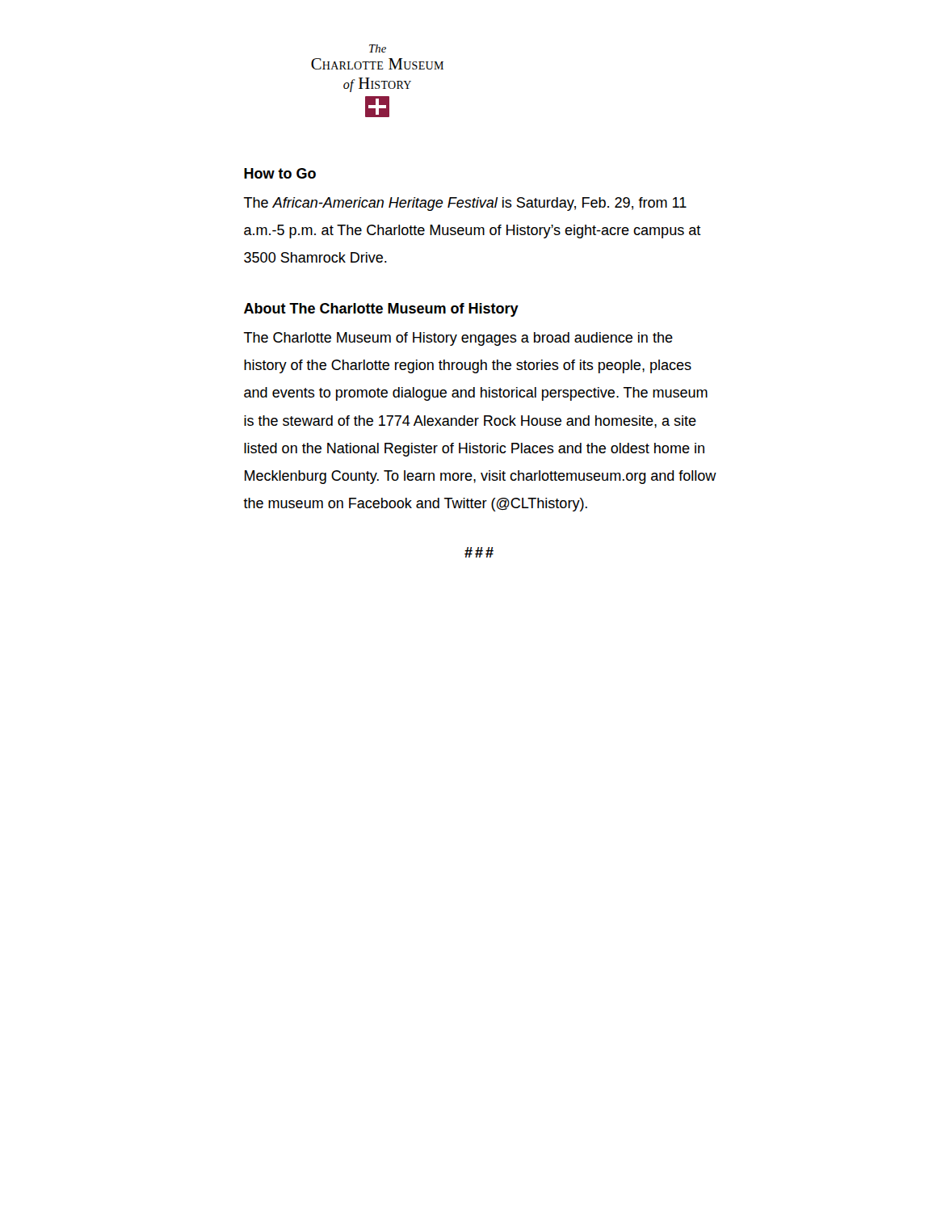The
Charlotte Museum
of History
How to Go
The African-American Heritage Festival is Saturday, Feb. 29, from 11 a.m.-5 p.m. at The Charlotte Museum of History’s eight-acre campus at 3500 Shamrock Drive.
About The Charlotte Museum of History
The Charlotte Museum of History engages a broad audience in the history of the Charlotte region through the stories of its people, places and events to promote dialogue and historical perspective. The museum is the steward of the 1774 Alexander Rock House and homesite, a site listed on the National Register of Historic Places and the oldest home in Mecklenburg County. To learn more, visit charlottemuseum.org and follow the museum on Facebook and Twitter (@CLThistory).
###